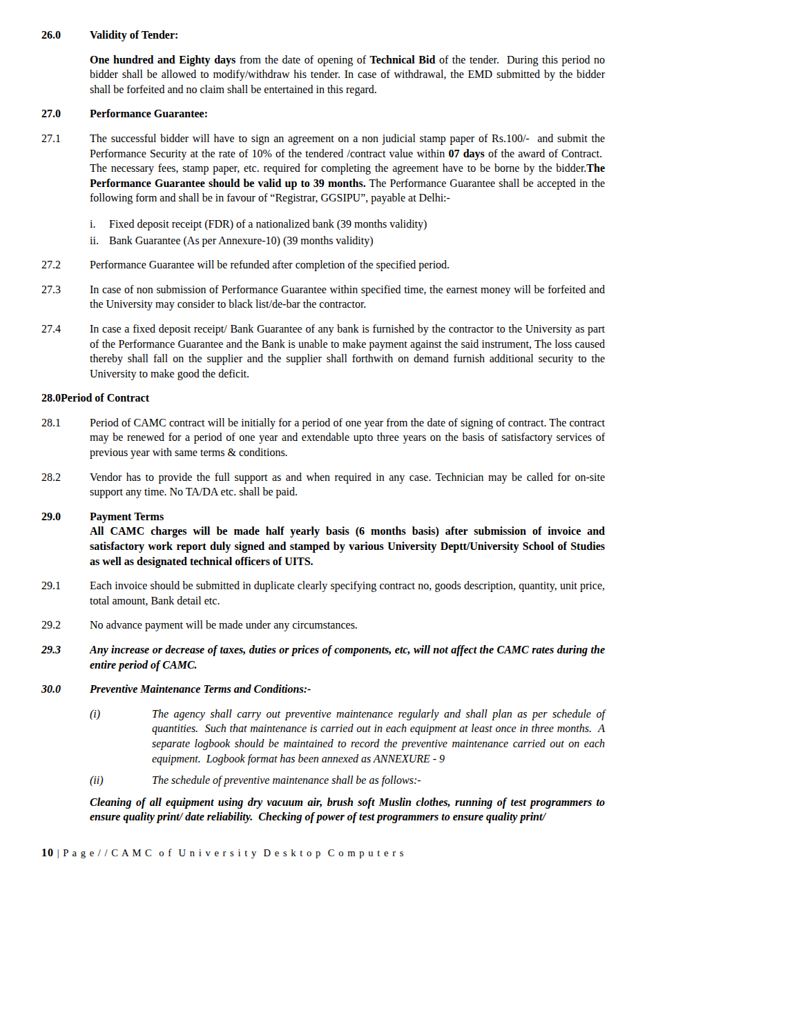26.0
Validity of Tender:
One hundred and Eighty days from the date of opening of Technical Bid of the tender. During this period no bidder shall be allowed to modify/withdraw his tender. In case of withdrawal, the EMD submitted by the bidder shall be forfeited and no claim shall be entertained in this regard.
27.0
Performance Guarantee:
27.1
The successful bidder will have to sign an agreement on a non judicial stamp paper of Rs.100/- and submit the Performance Security at the rate of 10% of the tendered /contract value within 07 days of the award of Contract. The necessary fees, stamp paper, etc. required for completing the agreement have to be borne by the bidder.The Performance Guarantee should be valid up to 39 months. The Performance Guarantee shall be accepted in the following form and shall be in favour of “Registrar, GGSIPU”, payable at Delhi:-
i. Fixed deposit receipt (FDR) of a nationalized bank (39 months validity)
ii. Bank Guarantee (As per Annexure-10) (39 months validity)
27.2
Performance Guarantee will be refunded after completion of the specified period.
27.3
In case of non submission of Performance Guarantee within specified time, the earnest money will be forfeited and the University may consider to black list/de-bar the contractor.
27.4
In case a fixed deposit receipt/ Bank Guarantee of any bank is furnished by the contractor to the University as part of the Performance Guarantee and the Bank is unable to make payment against the said instrument, The loss caused thereby shall fall on the supplier and the supplier shall forthwith on demand furnish additional security to the University to make good the deficit.
28.0Period of Contract
28.1
Period of CAMC contract will be initially for a period of one year from the date of signing of contract. The contract may be renewed for a period of one year and extendable upto three years on the basis of satisfactory services of previous year with same terms & conditions.
28.2
Vendor has to provide the full support as and when required in any case. Technician may be called for on-site support any time. No TA/DA etc. shall be paid.
29.0
Payment Terms
All CAMC charges will be made half yearly basis (6 months basis) after submission of invoice and satisfactory work report duly signed and stamped by various University Deptt/University School of Studies as well as designated technical officers of UITS.
29.1
Each invoice should be submitted in duplicate clearly specifying contract no, goods description, quantity, unit price, total amount, Bank detail etc.
29.2
No advance payment will be made under any circumstances.
29.3
Any increase or decrease of taxes, duties or prices of components, etc, will not affect the CAMC rates during the entire period of CAMC.
30.0
Preventive Maintenance Terms and Conditions:-
(i)
The agency shall carry out preventive maintenance regularly and shall plan as per schedule of quantities. Such that maintenance is carried out in each equipment at least once in three months. A separate logbook should be maintained to record the preventive maintenance carried out on each equipment. Logbook format has been annexed as ANNEXURE - 9
(ii)
The schedule of preventive maintenance shall be as follows:-
Cleaning of all equipment using dry vacuum air, brush soft Muslin clothes, running of test programmers to ensure quality print/ date reliability. Checking of power of test programmers to ensure quality print/
10 | P a g e / / C A M C o f U n i v e r s i t y D e s k t o p C o m p u t e r s